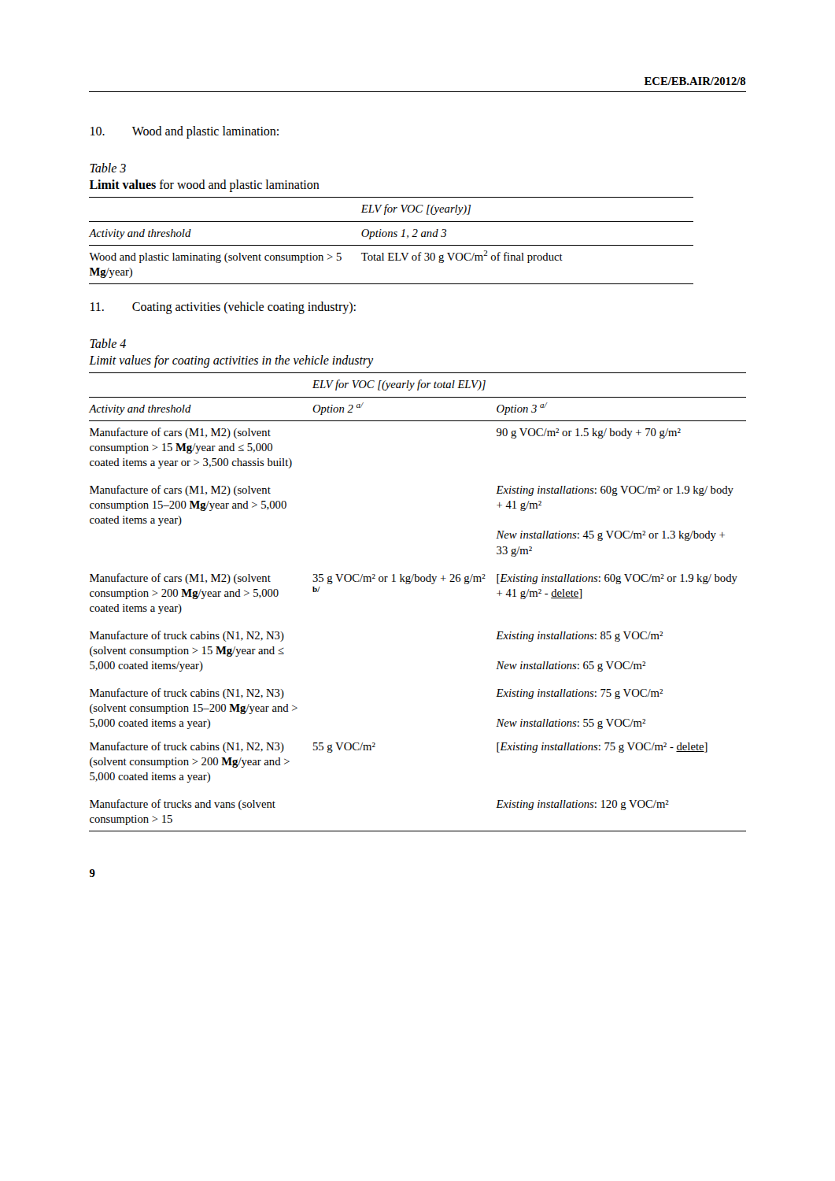ECE/EB.AIR/2012/8
10. Wood and plastic lamination:
Table 3 Limit values for wood and plastic lamination
| | ELV for VOC [(yearly)] |
| Activity and threshold | Options 1, 2 and 3 |
| Wood and plastic laminating (solvent consumption > 5 Mg /year) | Total ELV of 30 g VOC/m 2 of final product |
11. Coating activities (vehicle coating industry):
Table 4 Limit values for coating activities in the vehicle industry
| | ELV for VOC [(yearly for total ELV)] |
| Activity and threshold | Option 2 a/ | Option 3 a/ |
| Manufacture of cars (M1, M2) (solvent consumption > 15 Mg /year and ≤ 5,000 coated items a year or > 3,500 chassis built) | | 90 g VOC/m² or 1.5 kg/ body + 70 g/m² |
| Manufacture of cars (M1, M2) (solvent consumption 15–200 Mg /year and > 5,000 coated items a year) | | Existing installations : 60g VOC/m² or 1.9 kg/ body + 41 g/m² New installations : 45 g VOC/m² or 1.3 kg/body + 33 g/m² |
| Manufacture of cars (M1, M2) (solvent consumption > 200 Mg /year and > 5,000 coated items a year) | 35 g VOC/m² or 1 kg/body + 26 g/m² b/ | [ Existing installations : 60g VOC/m² or 1.9 kg/ body + 41 g/m² - delete ] |
| Manufacture of truck cabins (N1, N2, N3) (solvent consumption > 15 Mg /year and ≤ 5,000 coated items/year) | | Existing installations : 85 g VOC/m² New installations : 65 g VOC/m² |
| Manufacture of truck cabins (N1, N2, N3) (solvent consumption 15–200 Mg /year and > 5,000 coated items a year) | | Existing installations : 75 g VOC/m² New installations : 55 g VOC/m² |
| Manufacture of truck cabins (N1, N2, N3) (solvent consumption > 200 Mg /year and > 5,000 coated items a year) | 55 g VOC/m² | [ Existing installations : 75 g VOC/m² - delete ] |
| Manufacture of trucks and vans (solvent consumption > 15 | | Existing installations : 120 g VOC/m² |
9